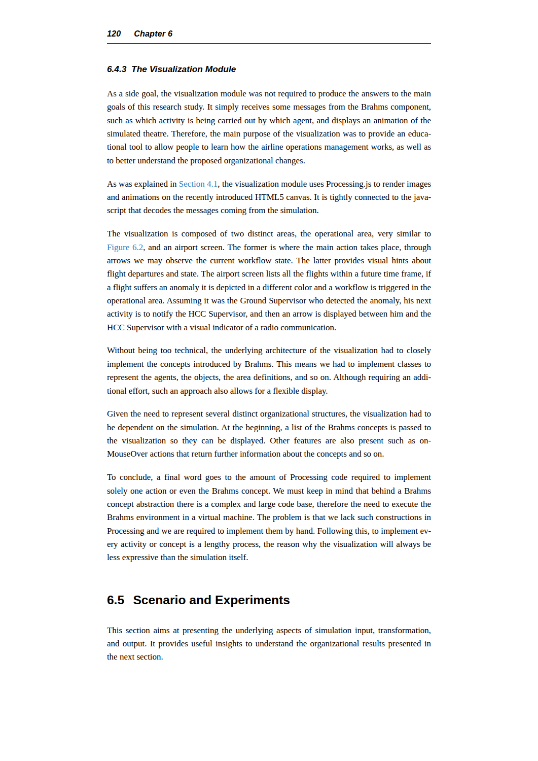120 Chapter 6
6.4.3 The Visualization Module
As a side goal, the visualization module was not required to produce the answers to the main goals of this research study. It simply receives some messages from the Brahms component, such as which activity is being carried out by which agent, and displays an animation of the simulated theatre. Therefore, the main purpose of the visualization was to provide an educational tool to allow people to learn how the airline operations management works, as well as to better understand the proposed organizational changes.
As was explained in Section 4.1, the visualization module uses Processing.js to render images and animations on the recently introduced HTML5 canvas. It is tightly connected to the javascript that decodes the messages coming from the simulation.
The visualization is composed of two distinct areas, the operational area, very similar to Figure 6.2, and an airport screen. The former is where the main action takes place, through arrows we may observe the current workflow state. The latter provides visual hints about flight departures and state. The airport screen lists all the flights within a future time frame, if a flight suffers an anomaly it is depicted in a different color and a workflow is triggered in the operational area. Assuming it was the Ground Supervisor who detected the anomaly, his next activity is to notify the HCC Supervisor, and then an arrow is displayed between him and the HCC Supervisor with a visual indicator of a radio communication.
Without being too technical, the underlying architecture of the visualization had to closely implement the concepts introduced by Brahms. This means we had to implement classes to represent the agents, the objects, the area definitions, and so on. Although requiring an additional effort, such an approach also allows for a flexible display.
Given the need to represent several distinct organizational structures, the visualization had to be dependent on the simulation. At the beginning, a list of the Brahms concepts is passed to the visualization so they can be displayed. Other features are also present such as onMouseOver actions that return further information about the concepts and so on.
To conclude, a final word goes to the amount of Processing code required to implement solely one action or even the Brahms concept. We must keep in mind that behind a Brahms concept abstraction there is a complex and large code base, therefore the need to execute the Brahms environment in a virtual machine. The problem is that we lack such constructions in Processing and we are required to implement them by hand. Following this, to implement every activity or concept is a lengthy process, the reason why the visualization will always be less expressive than the simulation itself.
6.5 Scenario and Experiments
This section aims at presenting the underlying aspects of simulation input, transformation, and output. It provides useful insights to understand the organizational results presented in the next section.